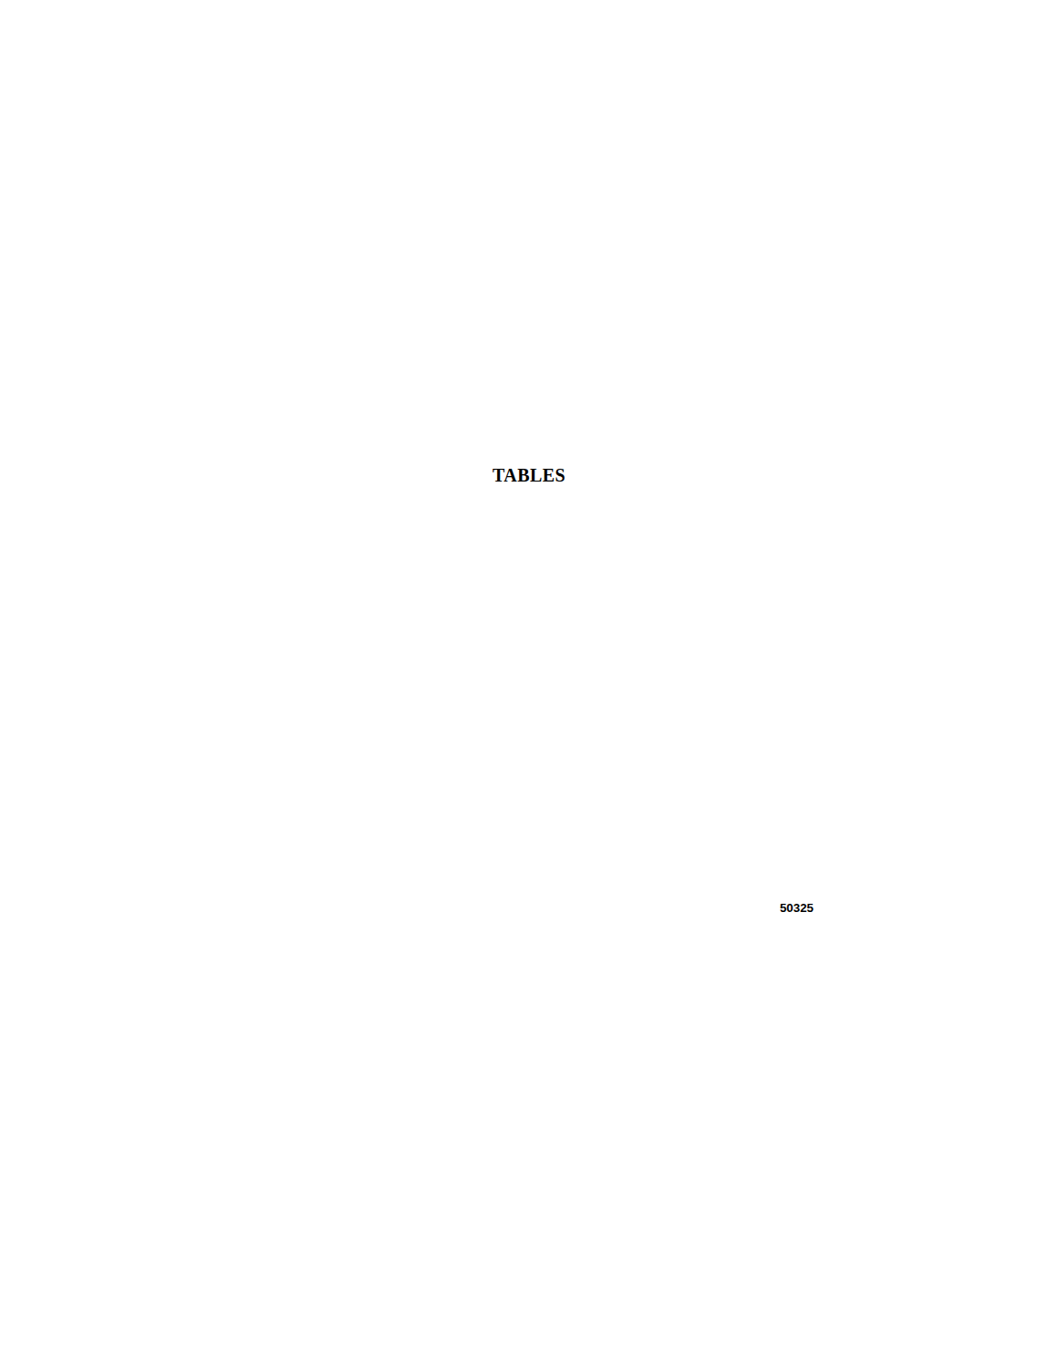TABLES
50325